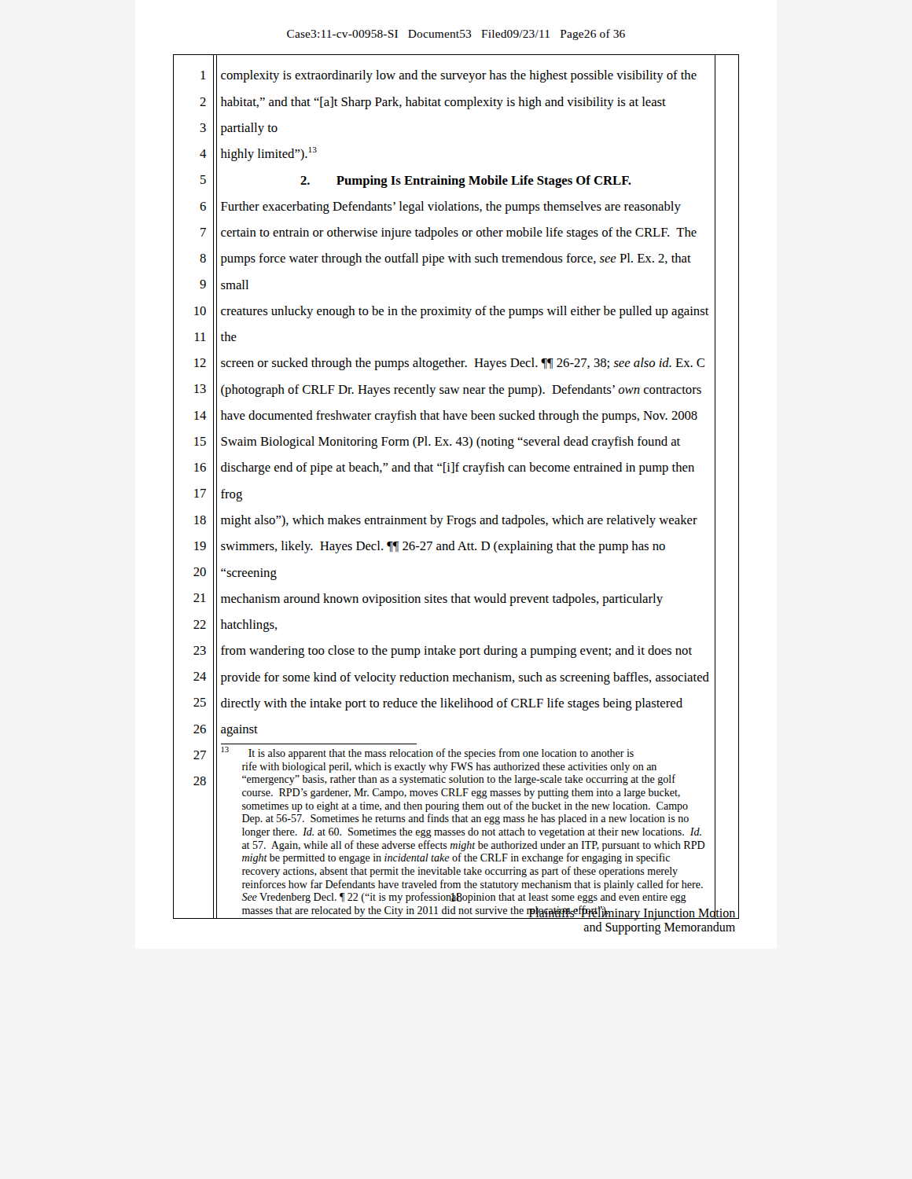Case3:11-cv-00958-SI Document53 Filed09/23/11 Page26 of 36
1
2
3
4
5
6
7
8
9
10
11
12
13
14
15
16
17
18
19
20
21
22
23
24
25
26
27
28
complexity is extraordinarily low and the surveyor has the highest possible visibility of the
habitat,” and that “[a]t Sharp Park, habitat complexity is high and visibility is at least partially to
highly limited”).13
2. Pumping Is Entraining Mobile Life Stages Of CRLF.
Further exacerbating Defendants’ legal violations, the pumps themselves are reasonably
certain to entrain or otherwise injure tadpoles or other mobile life stages of the CRLF. The
pumps force water through the outfall pipe with such tremendous force, see Pl. Ex. 2, that small
creatures unlucky enough to be in the proximity of the pumps will either be pulled up against the
screen or sucked through the pumps altogether. Hayes Decl. ¶¶ 26-27, 38; see also id. Ex. C
(photograph of CRLF Dr. Hayes recently saw near the pump). Defendants’ own contractors
have documented freshwater crayfish that have been sucked through the pumps, Nov. 2008
Swaim Biological Monitoring Form (Pl. Ex. 43) (noting “several dead crayfish found at
discharge end of pipe at beach,” and that “[i]f crayfish can become entrained in pump then frog
might also”), which makes entrainment by Frogs and tadpoles, which are relatively weaker
swimmers, likely. Hayes Decl. ¶¶ 26-27 and Att. D (explaining that the pump has no “screening
mechanism around known oviposition sites that would prevent tadpoles, particularly hatchlings,
from wandering too close to the pump intake port during a pumping event; and it does not
provide for some kind of velocity reduction mechanism, such as screening baffles, associated
directly with the intake port to reduce the likelihood of CRLF life stages being plastered against
13 It is also apparent that the mass relocation of the species from one location to another is
rife with biological peril, which is exactly why FWS has authorized these activities only on an “emergency” basis, rather than as a systematic solution to the large-scale take occurring at the golf course. RPD’s gardener, Mr. Campo, moves CRLF egg masses by putting them into a large bucket, sometimes up to eight at a time, and then pouring them out of the bucket in the new location. Campo Dep. at 56-57. Sometimes he returns and finds that an egg mass he has placed in a new location is no longer there. Id. at 60. Sometimes the egg masses do not attach to vegetation at their new locations. Id. at 57. Again, while all of these adverse effects might be authorized under an ITP, pursuant to which RPD might be permitted to engage in incidental take of the CRLF in exchange for engaging in specific recovery actions, absent that permit the inevitable take occurring as part of these operations merely reinforces how far Defendants have traveled from the statutory mechanism that is plainly called for here. See Vredenberg Decl. ¶ 22 (“it is my professional opinion that at least some eggs and even entire egg masses that are relocated by the City in 2011 did not survive the relocation effort”).
18
Plaintiffs’ Preliminary Injunction Motion
and Supporting Memorandum